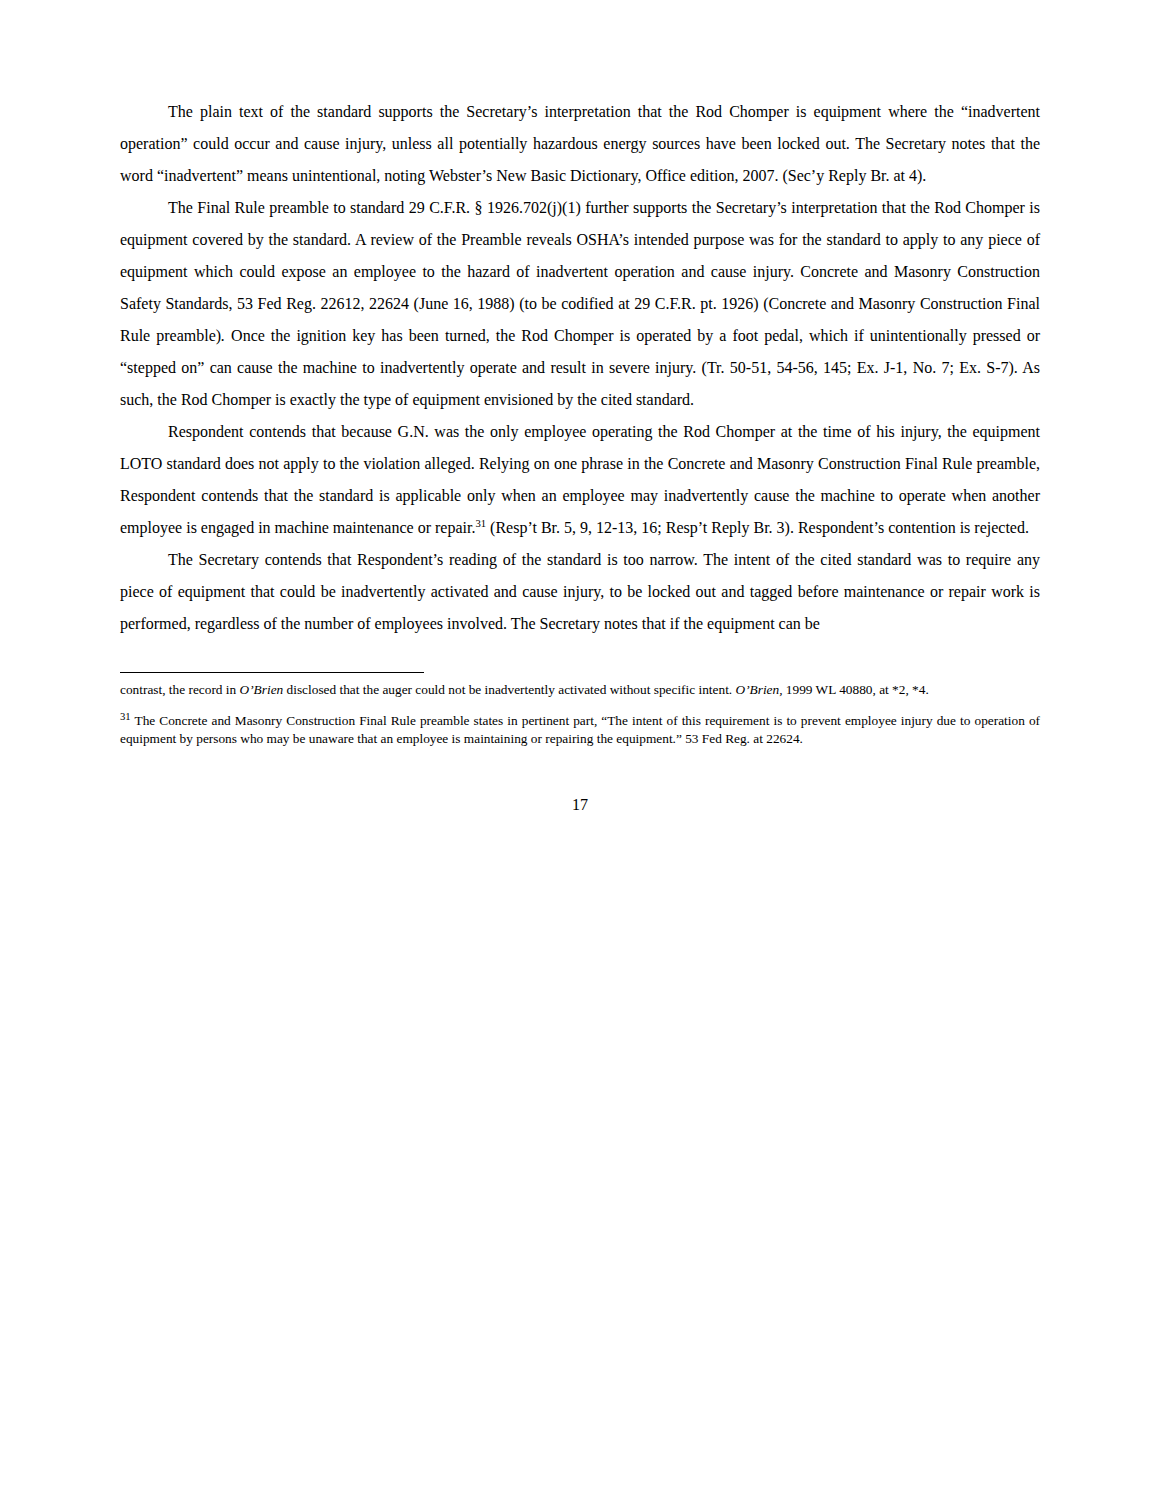The plain text of the standard supports the Secretary’s interpretation that the Rod Chomper is equipment where the “inadvertent operation” could occur and cause injury, unless all potentially hazardous energy sources have been locked out. The Secretary notes that the word “inadvertent” means unintentional, noting Webster’s New Basic Dictionary, Office edition, 2007. (Sec’y Reply Br. at 4).
The Final Rule preamble to standard 29 C.F.R. § 1926.702(j)(1) further supports the Secretary’s interpretation that the Rod Chomper is equipment covered by the standard. A review of the Preamble reveals OSHA’s intended purpose was for the standard to apply to any piece of equipment which could expose an employee to the hazard of inadvertent operation and cause injury. Concrete and Masonry Construction Safety Standards, 53 Fed Reg. 22612, 22624 (June 16, 1988) (to be codified at 29 C.F.R. pt. 1926) (Concrete and Masonry Construction Final Rule preamble). Once the ignition key has been turned, the Rod Chomper is operated by a foot pedal, which if unintentionally pressed or “stepped on” can cause the machine to inadvertently operate and result in severe injury. (Tr. 50-51, 54-56, 145; Ex. J-1, No. 7; Ex. S-7). As such, the Rod Chomper is exactly the type of equipment envisioned by the cited standard.
Respondent contends that because G.N. was the only employee operating the Rod Chomper at the time of his injury, the equipment LOTO standard does not apply to the violation alleged. Relying on one phrase in the Concrete and Masonry Construction Final Rule preamble, Respondent contends that the standard is applicable only when an employee may inadvertently cause the machine to operate when another employee is engaged in machine maintenance or repair.31 (Resp’t Br. 5, 9, 12-13, 16; Resp’t Reply Br. 3). Respondent’s contention is rejected.
The Secretary contends that Respondent’s reading of the standard is too narrow. The intent of the cited standard was to require any piece of equipment that could be inadvertently activated and cause injury, to be locked out and tagged before maintenance or repair work is performed, regardless of the number of employees involved. The Secretary notes that if the equipment can be
contrast, the record in O’Brien disclosed that the auger could not be inadvertently activated without specific intent. O’Brien, 1999 WL 40880, at *2, *4.
31 The Concrete and Masonry Construction Final Rule preamble states in pertinent part, “The intent of this requirement is to prevent employee injury due to operation of equipment by persons who may be unaware that an employee is maintaining or repairing the equipment.” 53 Fed Reg. at 22624.
17